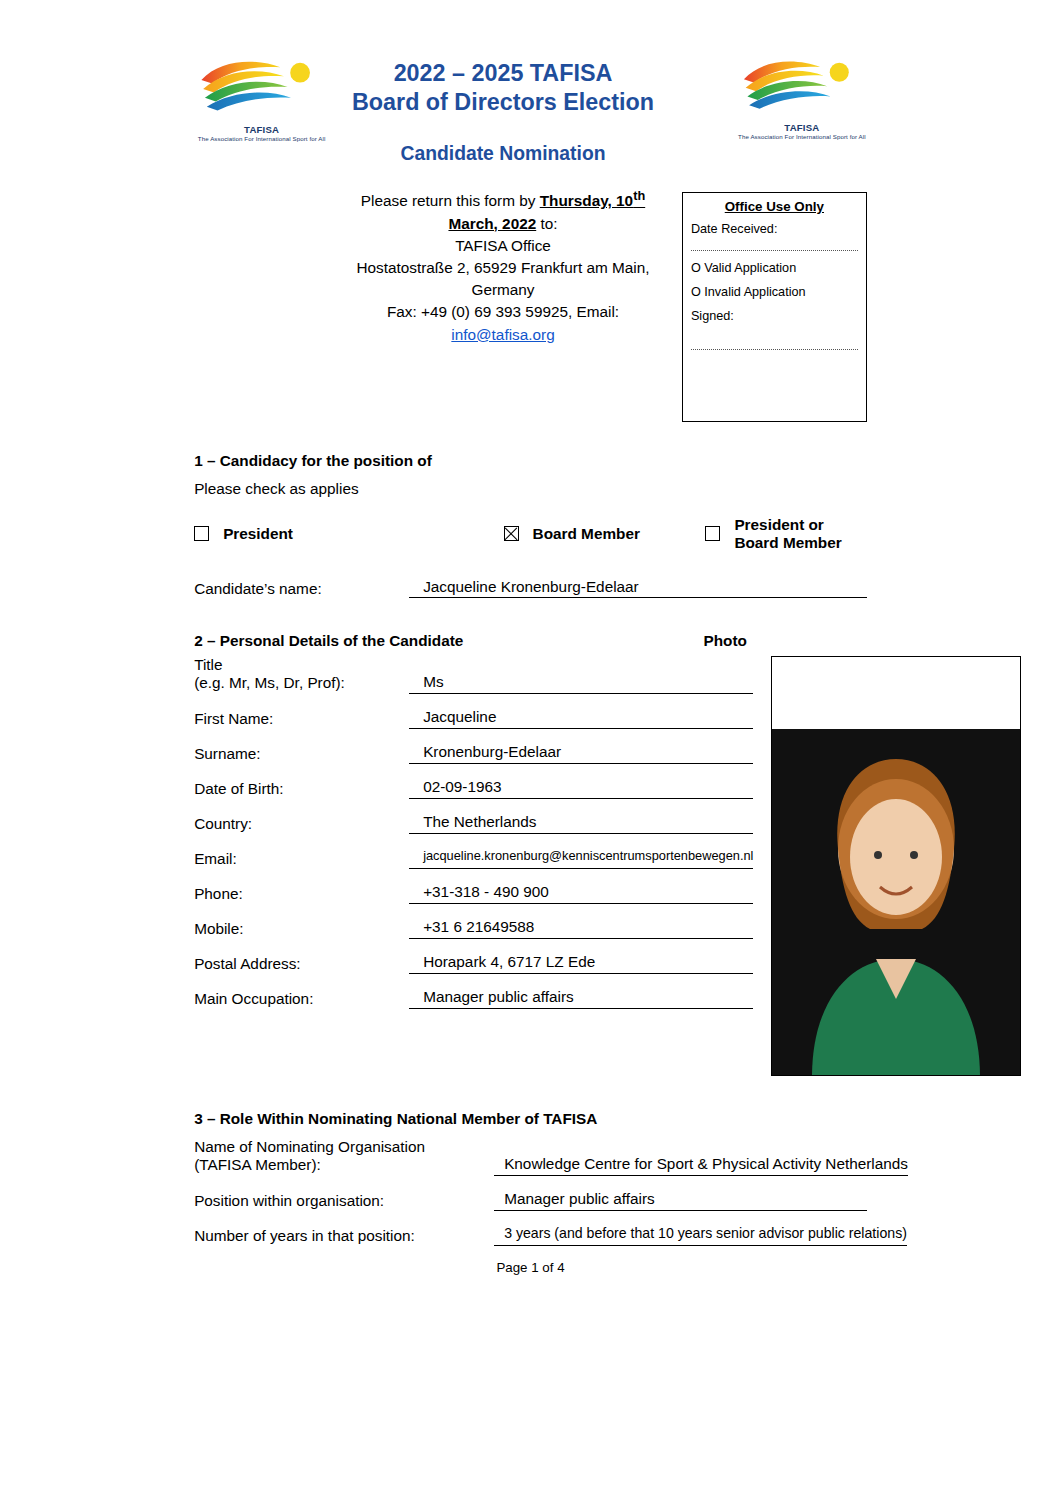TAFISA
The Association For International Sport for All
2022 – 2025 TAFISA
Board of Directors Election
Candidate Nomination
Please return this form by Thursday, 10th March, 2022 to:
TAFISA Office
Hostatostraße 2, 65929 Frankfurt am Main, Germany
Fax: +49 (0) 69 393 59925, Email: info@tafisa.org
TAFISA
The Association For International Sport for All
Office Use Only
Date Received:
O Valid Application
O Invalid Application
Signed:
1 – Candidacy for the position of
Please check as applies
President
Board Member
President or Board Member
Candidate’s name:
Jacqueline Kronenburg-Edelaar
2 – Personal Details of the Candidate
Photo
Title
(e.g. Mr, Ms, Dr, Prof):
Ms
First Name:
Jacqueline
Surname:
Kronenburg-Edelaar
Date of Birth:
02-09-1963
Country:
The Netherlands
Email:
jacqueline.kronenburg@kenniscentrumsportenbewegen.nl
Phone:
+31-318 - 490 900
Mobile:
+31 6 21649588
Postal Address:
Horapark 4, 6717 LZ Ede
Main Occupation:
Manager public affairs
3 – Role Within Nominating National Member of TAFISA
Name of Nominating Organisation
(TAFISA Member):
Knowledge Centre for Sport & Physical Activity Netherlands
Position within organisation:
Manager public affairs
Number of years in that position:
3 years (and before that 10 years senior advisor public relations)
Page 1 of 4